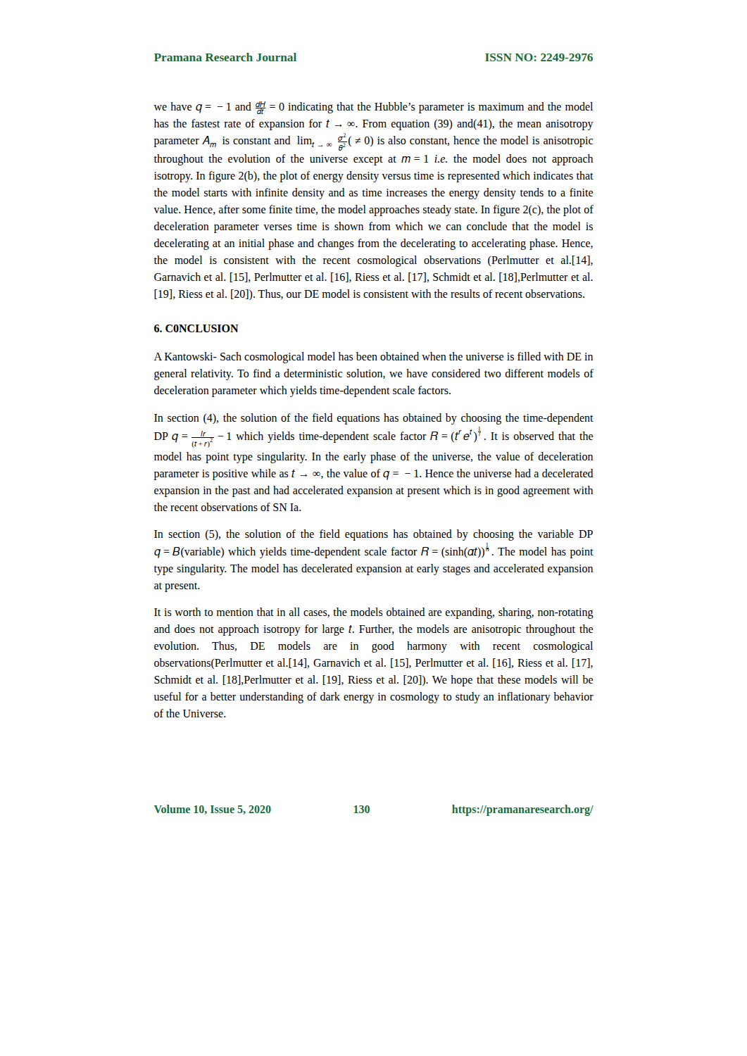Pramana Research Journal
ISSN NO: 2249-2976
we have q=−1 and dHdt=0 indicating that the Hubble’s parameter is maximum and the model has the fastest rate of expansion for t→∞. From equation (39) and(41), the mean anisotropy parameter Am is constant and limt→∞σ2θ2(≠0) is also constant, hence the model is anisotropic throughout the evolution of the universe except at m=1 i.e. the model does not approach isotropy. In figure 2(b), the plot of energy density versus time is represented which indicates that the model starts with infinite density and as time increases the energy density tends to a finite value. Hence, after some finite time, the model approaches steady state. In figure 2(c), the plot of deceleration parameter verses time is shown from which we can conclude that the model is decelerating at an initial phase and changes from the decelerating to accelerating phase. Hence, the model is consistent with the recent cosmological observations (Perlmutter et al.[14], Garnavich et al. [15], Perlmutter et al. [16], Riess et al. [17], Schmidt et al. [18],Perlmutter et al. [19], Riess et al. [20]). Thus, our DE model is consistent with the results of recent observations.
6. C0NCLUSION
A Kantowski- Sach cosmological model has been obtained when the universe is filled with DE in general relativity. To find a deterministic solution, we have considered two different models of deceleration parameter which yields time-dependent scale factors.
In section (4), the solution of the field equations has obtained by choosing the time-dependent DP q=lr(t+r)2−1 which yields time-dependent scale factor R=(tret)1l. It is observed that the model has point type singularity. In the early phase of the universe, the value of deceleration parameter is positive while as t→∞, the value of q=−1. Hence the universe had a decelerated expansion in the past and had accelerated expansion at present which is in good agreement with the recent observations of SN Ia.
In section (5), the solution of the field equations has obtained by choosing the variable DP q=B(variable) which yields time-dependent scale factor R=(sinh(αt))1n. The model has point type singularity. The model has decelerated expansion at early stages and accelerated expansion at present.
It is worth to mention that in all cases, the models obtained are expanding, sharing, non-rotating and does not approach isotropy for large t. Further, the models are anisotropic throughout the evolution. Thus, DE models are in good harmony with recent cosmological observations(Perlmutter et al.[14], Garnavich et al. [15], Perlmutter et al. [16], Riess et al. [17], Schmidt et al. [18],Perlmutter et al. [19], Riess et al. [20]). We hope that these models will be useful for a better understanding of dark energy in cosmology to study an inflationary behavior of the Universe.
Volume 10, Issue 5, 2020
130
https://pramanaresearch.org/